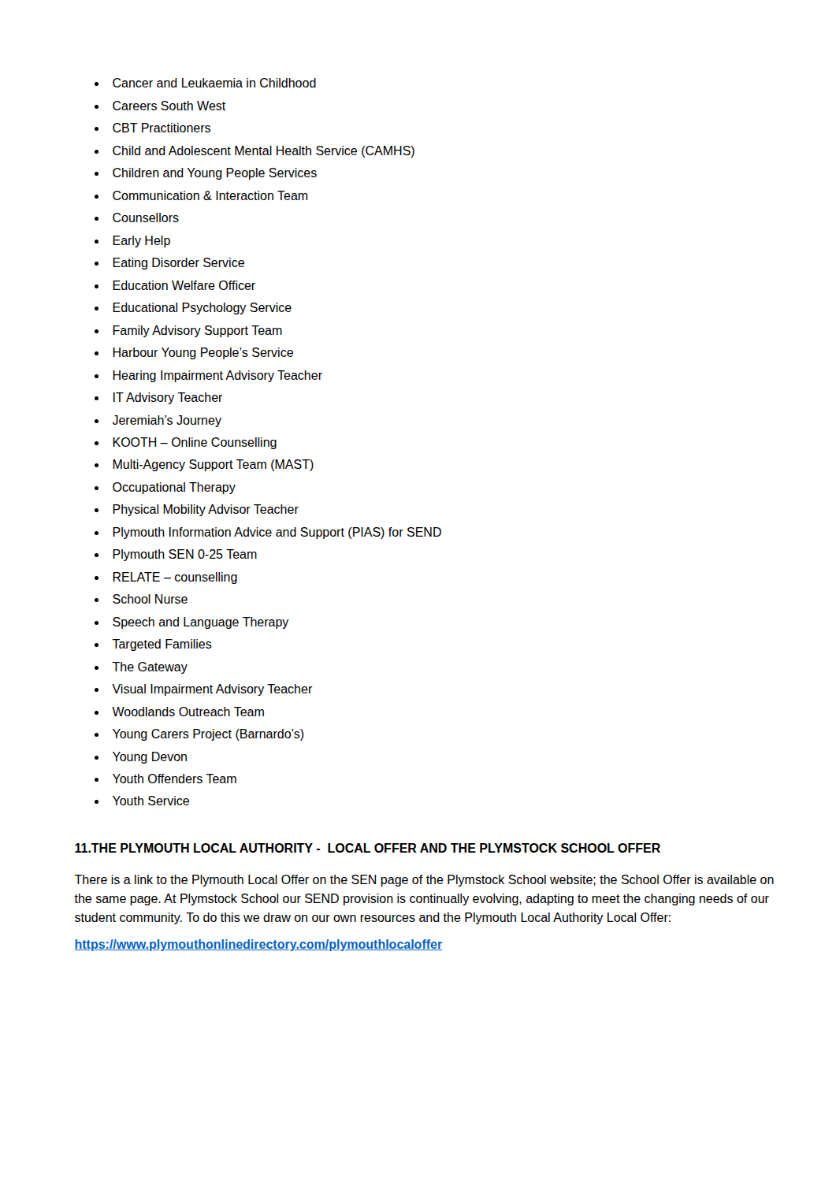Cancer and Leukaemia in Childhood
Careers South West
CBT Practitioners
Child and Adolescent Mental Health Service (CAMHS)
Children and Young People Services
Communication & Interaction Team
Counsellors
Early Help
Eating Disorder Service
Education Welfare Officer
Educational Psychology Service
Family Advisory Support Team
Harbour Young People’s Service
Hearing Impairment Advisory Teacher
IT Advisory Teacher
Jeremiah’s Journey
KOOTH – Online Counselling
Multi-Agency Support Team (MAST)
Occupational Therapy
Physical Mobility Advisor Teacher
Plymouth Information Advice and Support (PIAS) for SEND
Plymouth SEN 0-25 Team
RELATE – counselling
School Nurse
Speech and Language Therapy
Targeted Families
The Gateway
Visual Impairment Advisory Teacher
Woodlands Outreach Team
Young Carers Project (Barnardo’s)
Young Devon
Youth Offenders Team
Youth Service
11. THE PLYMOUTH LOCAL AUTHORITY - LOCAL OFFER AND THE PLYMSTOCK SCHOOL OFFER
There is a link to the Plymouth Local Offer on the SEN page of the Plymstock School website; the School Offer is available on the same page. At Plymstock School our SEND provision is continually evolving, adapting to meet the changing needs of our student community. To do this we draw on our own resources and the Plymouth Local Authority Local Offer:
https://www.plymouthonlinedirectory.com/plymouthlocaloffer